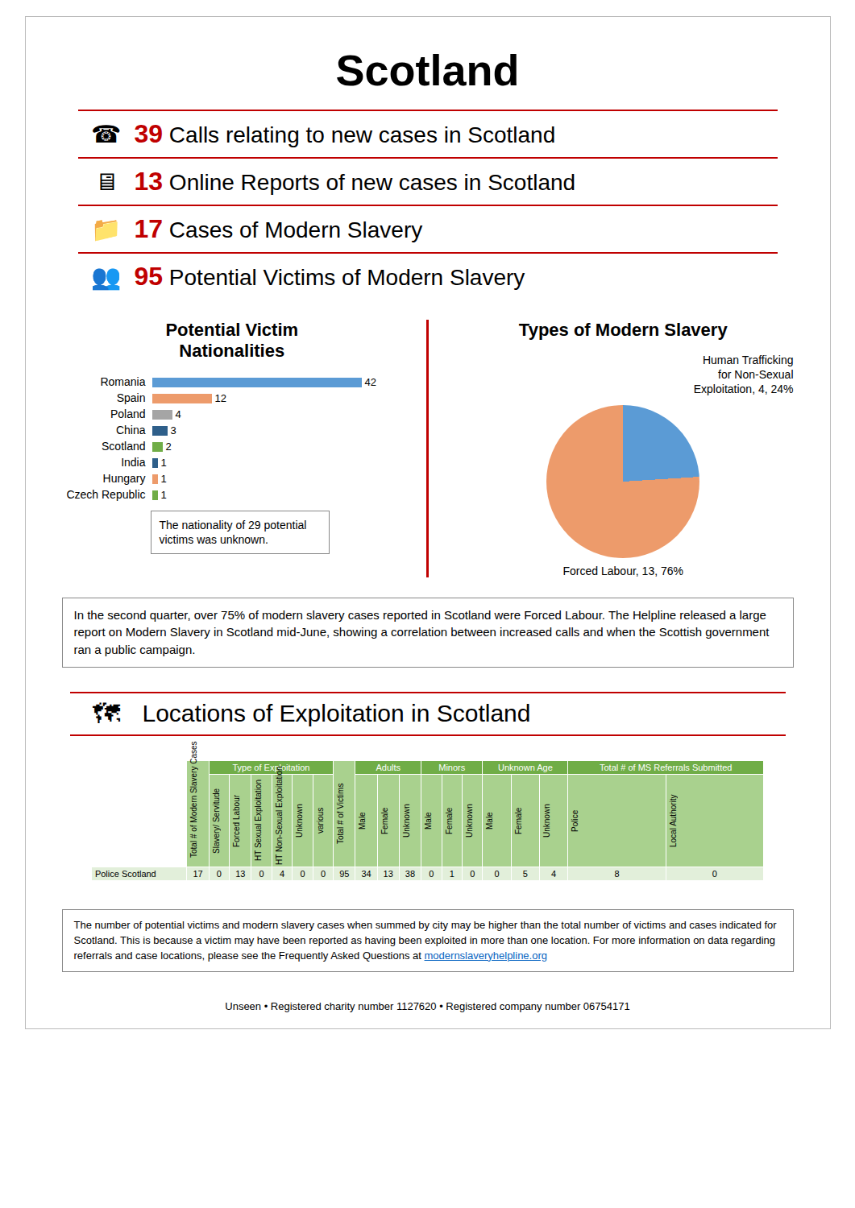Scotland
☎
39 Calls relating to new cases in Scotland
🖥
13 Online Reports of new cases in Scotland
📁
17 Cases of Modern Slavery
👥
95 Potential Victims of Modern Slavery
Potential Victim
Nationalities
| Romania | 42 |
| Spain | 12 |
| Poland | 4 |
| China | 3 |
| Scotland | 2 |
| India | 1 |
| Hungary | 1 |
| Czech Republic | 1 |
The nationality of 29 potential victims was unknown.
Types of Modern Slavery
Human Trafficking
for Non-Sexual
Exploitation, 4, 24%
Forced Labour, 13, 76%
In the second quarter, over 75% of modern slavery cases reported in Scotland were Forced Labour. The Helpline released a large report on Modern Slavery in Scotland mid-June, showing a correlation between increased calls and when the Scottish government ran a public campaign.
🗺
Locations of Exploitation in Scotland
| | Total # of Modern Slavery Cases | Type of Exploitation | Total # of Victims | Adults | Minors | Unknown Age | Total # of MS Referrals Submitted |
| --- | --- | --- | --- | --- | --- | --- | --- |
| Slavery/ Servitude | Forced Labour | HT Sexual Exploitation | HT Non-Sexual Exploitation | Unknown | various | Male | Female | Unknown | Male | Female | Unknown | Male | Female | Unknown | Police | Local Authority |
| Police Scotland | 17 | 0 | 13 | 0 | 4 | 0 | 0 | 95 | 34 | 13 | 38 | 0 | 1 | 0 | 0 | 5 | 4 | 8 | 0 |
The number of potential victims and modern slavery cases when summed by city may be higher than the total number of victims and cases indicated for Scotland. This is because a victim may have been reported as having been exploited in more than one location. For more information on data regarding referrals and case locations, please see the Frequently Asked Questions at modernslaveryhelpline.org
Unseen • Registered charity number 1127620 • Registered company number 06754171